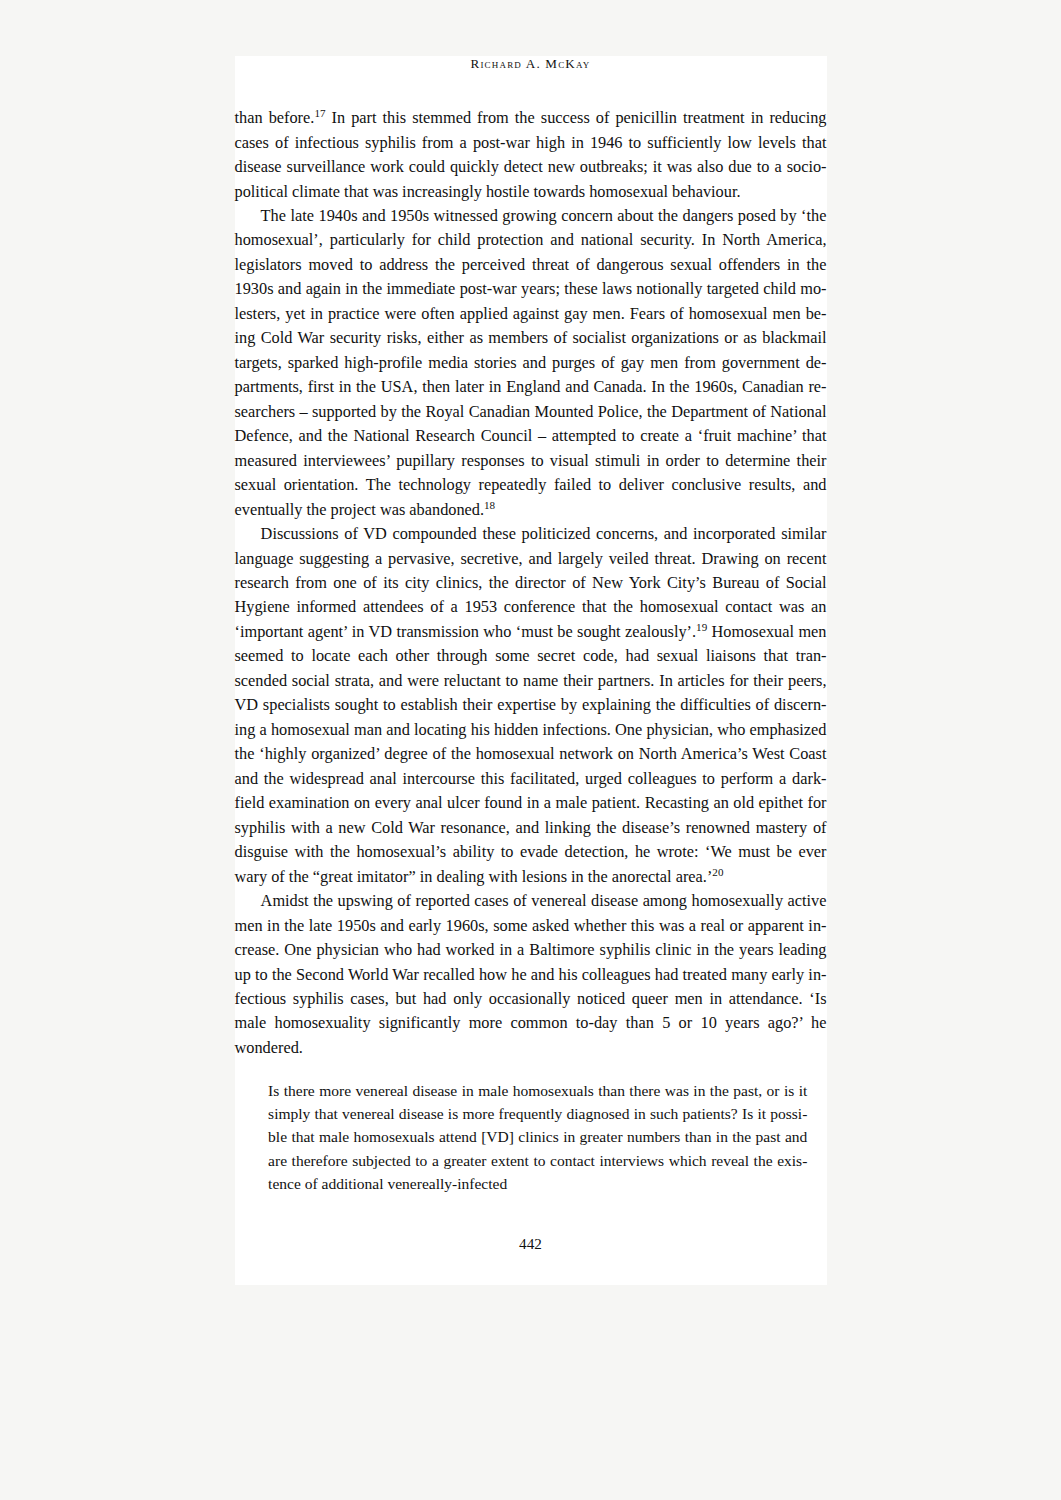Richard A. McKay
than before.17 In part this stemmed from the success of penicillin treatment in reducing cases of infectious syphilis from a post-war high in 1946 to sufficiently low levels that disease surveillance work could quickly detect new outbreaks; it was also due to a socio-political climate that was increasingly hostile towards homosexual behaviour.
The late 1940s and 1950s witnessed growing concern about the dangers posed by ‘the homosexual’, particularly for child protection and national security. In North America, legislators moved to address the perceived threat of dangerous sexual offenders in the 1930s and again in the immediate post-war years; these laws notionally targeted child molesters, yet in practice were often applied against gay men. Fears of homosexual men being Cold War security risks, either as members of socialist organizations or as blackmail targets, sparked high-profile media stories and purges of gay men from government departments, first in the USA, then later in England and Canada. In the 1960s, Canadian researchers – supported by the Royal Canadian Mounted Police, the Department of National Defence, and the National Research Council – attempted to create a ‘fruit machine’ that measured interviewees’ pupillary responses to visual stimuli in order to determine their sexual orientation. The technology repeatedly failed to deliver conclusive results, and eventually the project was abandoned.18
Discussions of VD compounded these politicized concerns, and incorporated similar language suggesting a pervasive, secretive, and largely veiled threat. Drawing on recent research from one of its city clinics, the director of New York City’s Bureau of Social Hygiene informed attendees of a 1953 conference that the homosexual contact was an ‘important agent’ in VD transmission who ‘must be sought zealously’.19 Homosexual men seemed to locate each other through some secret code, had sexual liaisons that transcended social strata, and were reluctant to name their partners. In articles for their peers, VD specialists sought to establish their expertise by explaining the difficulties of discerning a homosexual man and locating his hidden infections. One physician, who emphasized the ‘highly organized’ degree of the homosexual network on North America’s West Coast and the widespread anal intercourse this facilitated, urged colleagues to perform a dark-field examination on every anal ulcer found in a male patient. Recasting an old epithet for syphilis with a new Cold War resonance, and linking the disease’s renowned mastery of disguise with the homosexual’s ability to evade detection, he wrote: ‘We must be ever wary of the “great imitator” in dealing with lesions in the anorectal area.’20
Amidst the upswing of reported cases of venereal disease among homosexually active men in the late 1950s and early 1960s, some asked whether this was a real or apparent increase. One physician who had worked in a Baltimore syphilis clinic in the years leading up to the Second World War recalled how he and his colleagues had treated many early infectious syphilis cases, but had only occasionally noticed queer men in attendance. ‘Is male homosexuality significantly more common to-day than 5 or 10 years ago?’ he wondered.
Is there more venereal disease in male homosexuals than there was in the past, or is it simply that venereal disease is more frequently diagnosed in such patients? Is it possible that male homosexuals attend [VD] clinics in greater numbers than in the past and are therefore subjected to a greater extent to contact interviews which reveal the existence of additional venereally-infected
442